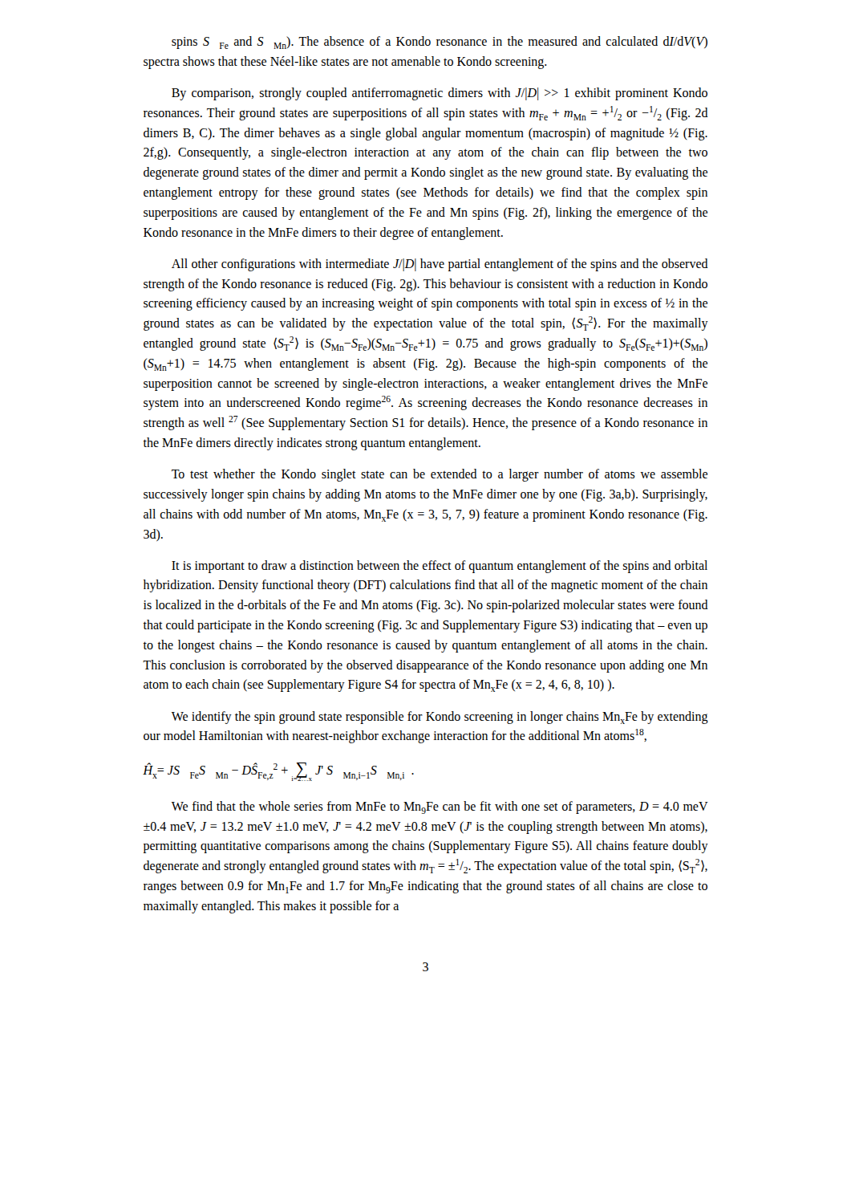spins SFe and SMn). The absence of a Kondo resonance in the measured and calculated dI/dV(V) spectra shows that these Néel-like states are not amenable to Kondo screening.
By comparison, strongly coupled antiferromagnetic dimers with J/|D| >> 1 exhibit prominent Kondo resonances. Their ground states are superpositions of all spin states with mFe + mMn = +1/2 or −1/2 (Fig. 2d dimers B, C). The dimer behaves as a single global angular momentum (macrospin) of magnitude ½ (Fig. 2f,g). Consequently, a single-electron interaction at any atom of the chain can flip between the two degenerate ground states of the dimer and permit a Kondo singlet as the new ground state. By evaluating the entanglement entropy for these ground states (see Methods for details) we find that the complex spin superpositions are caused by entanglement of the Fe and Mn spins (Fig. 2f), linking the emergence of the Kondo resonance in the MnFe dimers to their degree of entanglement.
All other configurations with intermediate J/|D| have partial entanglement of the spins and the observed strength of the Kondo resonance is reduced (Fig. 2g). This behaviour is consistent with a reduction in Kondo screening efficiency caused by an increasing weight of spin components with total spin in excess of ½ in the ground states as can be validated by the expectation value of the total spin, ⟨ST2⟩. For the maximally entangled ground state ⟨ST2⟩ is (SMn−SFe)(SMn−SFe+1) = 0.75 and grows gradually to SFe(SFe+1)+(SMn)(SMn+1) = 14.75 when entanglement is absent (Fig. 2g). Because the high-spin components of the superposition cannot be screened by single-electron interactions, a weaker entanglement drives the MnFe system into an underscreened Kondo regime26. As screening decreases the Kondo resonance decreases in strength as well 27 (See Supplementary Section S1 for details). Hence, the presence of a Kondo resonance in the MnFe dimers directly indicates strong quantum entanglement.
To test whether the Kondo singlet state can be extended to a larger number of atoms we assemble successively longer spin chains by adding Mn atoms to the MnFe dimer one by one (Fig. 3a,b). Surprisingly, all chains with odd number of Mn atoms, MnxFe (x = 3, 5, 7, 9) feature a prominent Kondo resonance (Fig. 3d).
It is important to draw a distinction between the effect of quantum entanglement of the spins and orbital hybridization. Density functional theory (DFT) calculations find that all of the magnetic moment of the chain is localized in the d-orbitals of the Fe and Mn atoms (Fig. 3c). No spin-polarized molecular states were found that could participate in the Kondo screening (Fig. 3c and Supplementary Figure S3) indicating that – even up to the longest chains – the Kondo resonance is caused by quantum entanglement of all atoms in the chain. This conclusion is corroborated by the observed disappearance of the Kondo resonance upon adding one Mn atom to each chain (see Supplementary Figure S4 for spectra of MnxFe (x = 2, 4, 6, 8, 10) ).
We identify the spin ground state responsible for Kondo screening in longer chains MnxFe by extending our model Hamiltonian with nearest-neighbor exchange interaction for the additional Mn atoms18,
Ĥx= JSFeSMn − DŜFe,z2 + ∑i=2…x J' SMn,i−1SMn,i .
We find that the whole series from MnFe to Mn9Fe can be fit with one set of parameters, D = 4.0 meV ±0.4 meV, J = 13.2 meV ±1.0 meV, J' = 4.2 meV ±0.8 meV (J' is the coupling strength between Mn atoms), permitting quantitative comparisons among the chains (Supplementary Figure S5). All chains feature doubly degenerate and strongly entangled ground states with mT = ±1/2. The expectation value of the total spin, ⟨ST2⟩, ranges between 0.9 for Mn1Fe and 1.7 for Mn9Fe indicating that the ground states of all chains are close to maximally entangled. This makes it possible for a
3